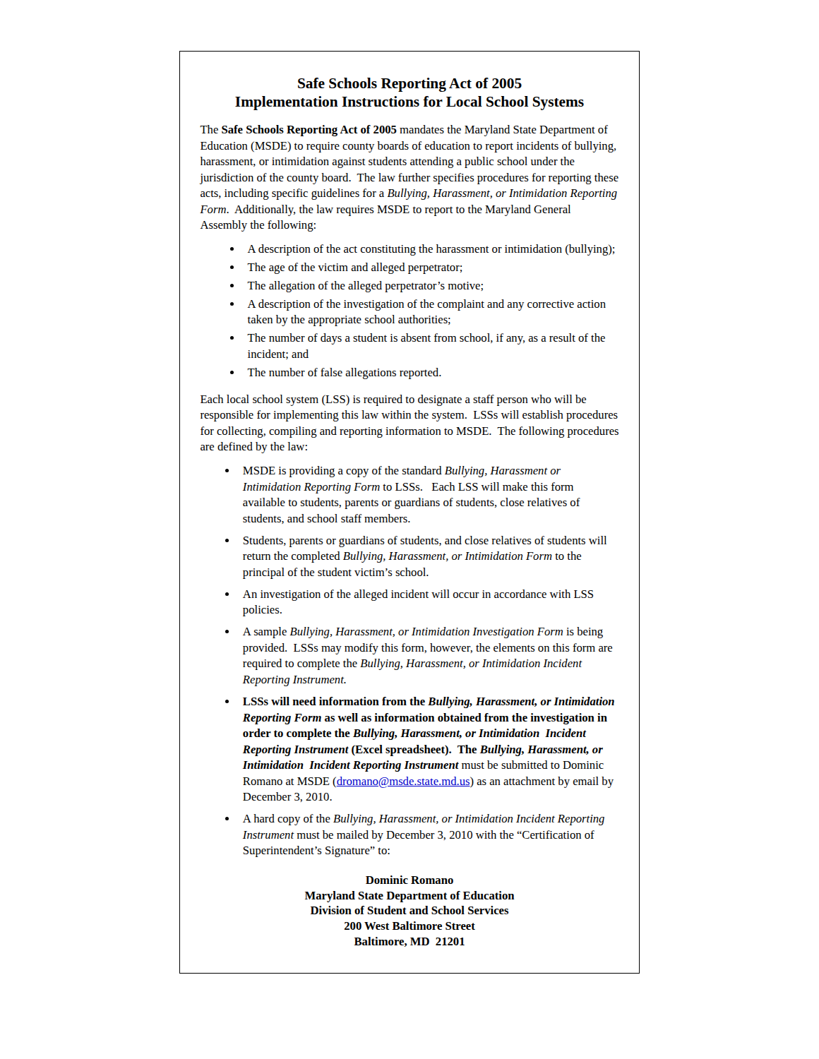Safe Schools Reporting Act of 2005Implementation Instructions for Local School Systems
The Safe Schools Reporting Act of 2005 mandates the Maryland State Department of Education (MSDE) to require county boards of education to report incidents of bullying, harassment, or intimidation against students attending a public school under the jurisdiction of the county board. The law further specifies procedures for reporting these acts, including specific guidelines for a Bullying, Harassment, or Intimidation Reporting Form. Additionally, the law requires MSDE to report to the Maryland General Assembly the following:
A description of the act constituting the harassment or intimidation (bullying);
The age of the victim and alleged perpetrator;
The allegation of the alleged perpetrator’s motive;
A description of the investigation of the complaint and any corrective action taken by the appropriate school authorities;
The number of days a student is absent from school, if any, as a result of the incident; and
The number of false allegations reported.
Each local school system (LSS) is required to designate a staff person who will be responsible for implementing this law within the system. LSSs will establish procedures for collecting, compiling and reporting information to MSDE. The following procedures are defined by the law:
MSDE is providing a copy of the standard Bullying, Harassment or Intimidation Reporting Form to LSSs. Each LSS will make this form available to students, parents or guardians of students, close relatives of students, and school staff members.
Students, parents or guardians of students, and close relatives of students will return the completed Bullying, Harassment, or Intimidation Form to the principal of the student victim’s school.
An investigation of the alleged incident will occur in accordance with LSS policies.
A sample Bullying, Harassment, or Intimidation Investigation Form is being provided. LSSs may modify this form, however, the elements on this form are required to complete the Bullying, Harassment, or Intimidation Incident Reporting Instrument.
LSSs will need information from the Bullying, Harassment, or Intimidation Reporting Form as well as information obtained from the investigation in order to complete the Bullying, Harassment, or Intimidation Incident Reporting Instrument (Excel spreadsheet). The Bullying, Harassment, or Intimidation Incident Reporting Instrument must be submitted to Dominic Romano at MSDE (dromano@msde.state.md.us) as an attachment by email by December 3, 2010.
A hard copy of the Bullying, Harassment, or Intimidation Incident Reporting Instrument must be mailed by December 3, 2010 with the “Certification of Superintendent’s Signature” to:
Dominic Romano
Maryland State Department of Education
Division of Student and School Services
200 West Baltimore Street
Baltimore, MD 21201